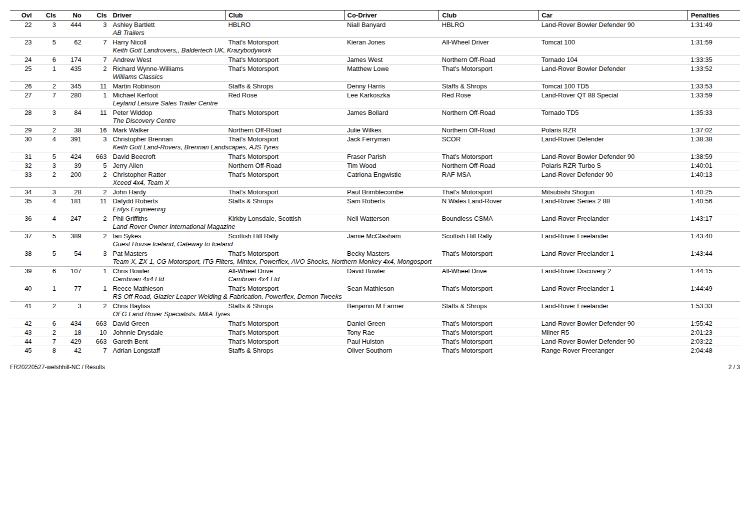Results
| Ovl | Cls | No | Cls | Driver | Club | Co-Driver | Club | Car | Penalties |
| --- | --- | --- | --- | --- | --- | --- | --- | --- | --- |
| 22 | 3 | 444 | 3 | Ashley Bartlett | HBLRO | Niall Banyard | HBLRO | Land-Rover Bowler Defender 90 | 1:31:49 |
| | AB Trailers |
| 23 | 5 | 62 | 7 | Harry Nicoll | That's Motorsport | Kieran Jones | All-Wheel Driver | Tomcat 100 | 1:31:59 |
| | Keith Gott Landrovers,, Baldertech UK, Krazybodywork |
| 24 | 6 | 174 | 7 | Andrew West | That's Motorsport | James West | Northern Off-Road | Tornado 104 | 1:33:35 |
| 25 | 1 | 435 | 2 | Richard Wynne-Williams | That's Motorsport | Matthew Lowe | That's Motorsport | Land-Rover Bowler Defender | 1:33:52 |
| | Williams Classics |
| 26 | 2 | 345 | 11 | Martin Robinson | Staffs & Shrops | Denny Harris | Staffs & Shrops | Tomcat 100 TD5 | 1:33:53 |
| 27 | 7 | 280 | 1 | Michael Kerfoot | Red Rose | Lee Karkoszka | Red Rose | Land-Rover QT 88 Special | 1:33:59 |
| | Leyland Leisure Sales Trailer Centre |
| 28 | 3 | 84 | 11 | Peter Widdop | That's Motorsport | James Bollard | Northern Off-Road | Tornado TD5 | 1:35:33 |
| | The Discovery Centre |
| 29 | 2 | 38 | 16 | Mark Walker | Northern Off-Road | Julie Wilkes | Northern Off-Road | Polaris RZR | 1:37:02 |
| 30 | 4 | 391 | 3 | Christopher Brennan | That's Motorsport | Jack Ferryman | SCOR | Land-Rover Defender | 1:38:38 |
| | Keith Gott Land-Rovers, Brennan Landscapes, AJS Tyres |
| 31 | 5 | 424 | 663 | David Beecroft | That's Motorsport | Fraser Parish | That's Motorsport | Land-Rover Bowler Defender 90 | 1:38:59 |
| 32 | 3 | 39 | 5 | Jerry Allen | Northern Off-Road | Tim Wood | Northern Off-Road | Polaris RZR Turbo S | 1:40:01 |
| 33 | 2 | 200 | 2 | Christopher Ratter | That's Motorsport | Catriona Engwistle | RAF MSA | Land-Rover Defender 90 | 1:40:13 |
| | Xceed 4x4, Team X |
| 34 | 3 | 28 | 2 | John Hardy | That's Motorsport | Paul Brimblecombe | That's Motorsport | Mitsubishi Shogun | 1:40:25 |
| 35 | 4 | 181 | 11 | Dafydd Roberts | Staffs & Shrops | Sam Roberts | N Wales Land-Rover | Land-Rover Series 2 88 | 1:40:56 |
| | Enfys Engineering |
| 36 | 4 | 247 | 2 | Phil Griffiths | Kirkby Lonsdale, Scottish | Neil Watterson | Boundless CSMA | Land-Rover Freelander | 1:43:17 |
| | Land-Rover Owner International Magazine |
| 37 | 5 | 389 | 2 | Ian Sykes | Scottish Hill Rally | Jamie McGlasham | Scottish Hill Rally | Land-Rover Freelander | 1:43:40 |
| | Guest House Iceland, Gateway to Iceland |
| 38 | 5 | 54 | 3 | Pat Masters | That's Motorsport | Becky Masters | That's Motorsport | Land-Rover Freelander 1 | 1:43:44 |
| | Team-X, ZX-1, CG Motorsport, ITG Filters, Mintex, Powerflex, AVO Shocks, Northern Monkey 4x4, Mongosport |
| 39 | 6 | 107 | 1 | Chris Bowler | All-Wheel Drive | David Bowler | All-Wheel Drive | Land-Rover Discovery 2 | 1:44:15 |
| | Cambrian 4x4 Ltd | Cambrian 4x4 Ltd |
| 40 | 1 | 77 | 1 | Reece Mathieson | That's Motorsport | Sean Mathieson | That's Motorsport | Land-Rover Freelander 1 | 1:44:49 |
| | RS Off-Road, Glazier Leaper Welding & Fabrication, Powerflex, Demon Tweeks |
| 41 | 2 | 3 | 2 | Chris Bayliss | Staffs & Shrops | Benjamin M Farmer | Staffs & Shrops | Land-Rover Freelander | 1:53:33 |
| | OFG Land Rover Specialists. M&A Tyres |
| 42 | 6 | 434 | 663 | David Green | That's Motorsport | Daniel Green | That's Motorsport | Land-Rover Bowler Defender 90 | 1:55:42 |
| 43 | 2 | 18 | 10 | Johnnie Drysdale | That's Motorsport | Tony Rae | That's Motorsport | Milner R5 | 2:01:23 |
| 44 | 7 | 429 | 663 | Gareth Bent | That's Motorsport | Paul Hulston | That's Motorsport | Land-Rover Bowler Defender 90 | 2:03:22 |
| 45 | 8 | 42 | 7 | Adrian Longstaff | Staffs & Shrops | Oliver Southorn | That's Motorsport | Range-Rover Freeranger | 2:04:48 |
FR20220527-welshhill-NC / Results 2 / 3